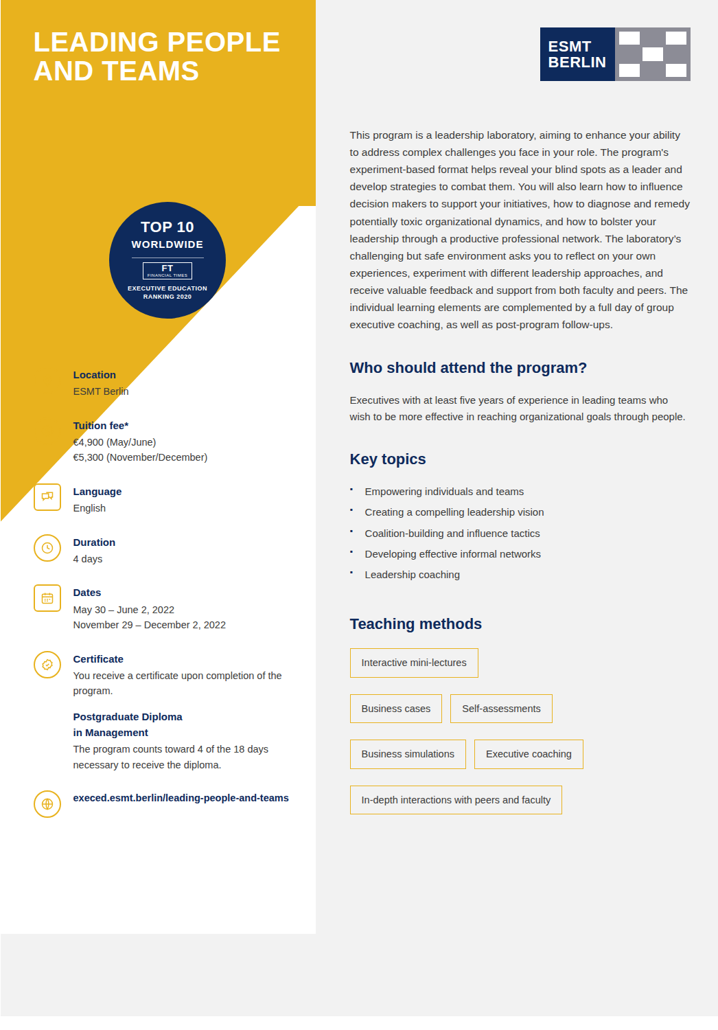Leading People
and Teams
ESMT BERLIN
TOP 10
WORLDWIDE
FTFINANCIAL TIMES
EXECUTIVE EDUCATION
RANKING 2020
Location
ESMT Berlin
Tuition fee*
€4,900 (May/June)
€5,300 (November/December)
Language
English
Duration
4 days
Dates
May 30 – June 2, 2022
November 29 – December 2, 2022
Certificate
You receive a certificate upon completion of the program.
Postgraduate Diploma
in Management
The program counts toward 4 of the 18 days necessary to receive the diploma.
execed.esmt.berlin/leading-people-and-teams
This program is a leadership laboratory, aiming to enhance your ability to address complex challenges you face in your role. The program's experiment-based format helps reveal your blind spots as a leader and develop strategies to combat them. You will also learn how to influence decision makers to support your initiatives, how to diagnose and remedy potentially toxic organizational dynamics, and how to bolster your leadership through a productive professional network. The laboratory’s challenging but safe environment asks you to reflect on your own experiences, experiment with different leadership approaches, and receive valuable feedback and support from both faculty and peers. The individual learning elements are complemented by a full day of group executive coaching, as well as post-program follow-ups.
Who should attend the program?
Executives with at least five years of experience in leading teams who wish to be more effective in reaching organizational goals through people.
Key topics
Empowering individuals and teams
Creating a compelling leadership vision
Coalition-building and influence tactics
Developing effective informal networks
Leadership coaching
Teaching methods
Interactive mini-lectures Business cases Self-assessments Business simulations Executive coaching In-depth interactions with peers and faculty